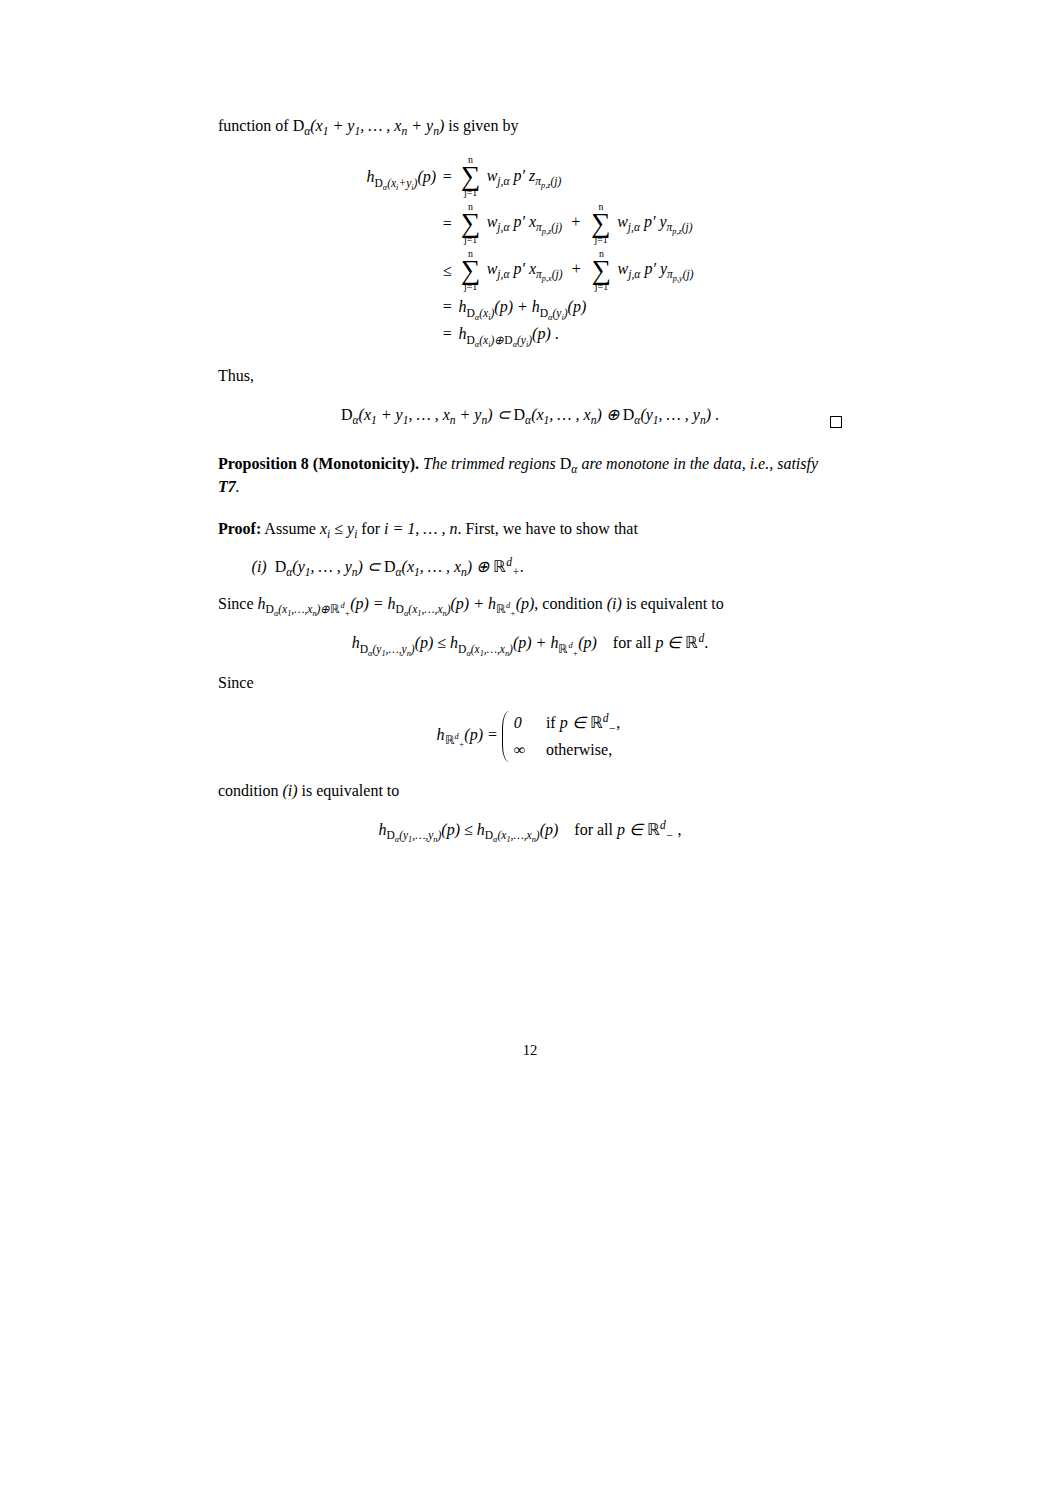function of Dα(x1 + y1, … , xn + yn) is given by
| h D α (x i +y i ) (p) | = | n ∑ j=1 w j,α p′ z π p,z (j) |
| | = | n ∑ j=1 w j,α p′ x π p,z (j) + n ∑ j=1 w j,α p′ y π p,z (j) |
| | ≤ | n ∑ j=1 w j,α p′ x π p,x (j) + n ∑ j=1 w j,α p′ y π p,y (j) |
| | = | h D α (x i ) (p) + h D α (y i ) (p) |
| | = | h D α (x i )⊕ D α (y i ) (p) . |
Thus,
Dα(x1 + y1, … , xn + yn) ⊂ Dα(x1, … , xn) ⊕ Dα(y1, … , yn) .
Proposition 8 (Monotonicity). The trimmed regions Dα are monotone in the data, i.e., satisfy T7.
Proof: Assume xi ≤ yi for i = 1, … , n. First, we have to show that
(i) Dα(y1, … , yn) ⊂ Dα(x1, … , xn) ⊕ ℝd+.
Since hDα(x1,…,xn)⊕ℝd+(p) = hDα(x1,…,xn)(p) + hℝd+(p), condition (i) is equivalent to
hDα(y1,…,yn)(p) ≤ hDα(x1,…,xn)(p) + hℝd+(p) for all p ∈ ℝd.
Since
hℝd+(p) =
| 0 | if p ∈ ℝ d − , |
| ∞ | otherwise, |
condition (i) is equivalent to
hDα(y1,…,yn)(p) ≤ hDα(x1,…,xn)(p) for all p ∈ ℝd− ,
12